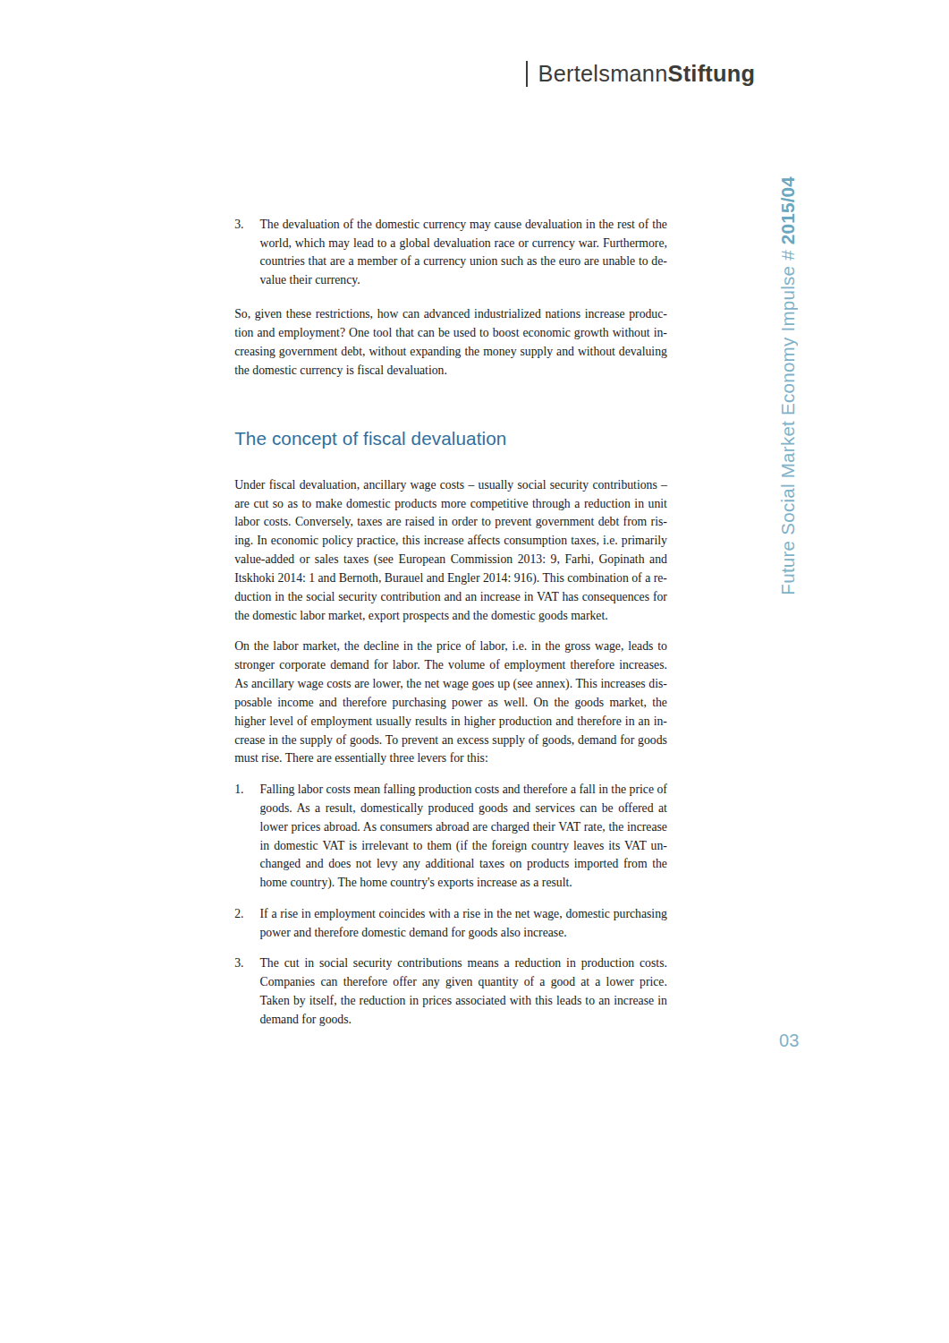Bertelsmann Stiftung
Future Social Market Economy Impulse # 2015/04
3. The devaluation of the domestic currency may cause devaluation in the rest of the world, which may lead to a global devaluation race or currency war. Furthermore, countries that are a member of a currency union such as the euro are unable to devalue their currency.
So, given these restrictions, how can advanced industrialized nations increase production and employment? One tool that can be used to boost economic growth without increasing government debt, without expanding the money supply and without devaluing the domestic currency is fiscal devaluation.
The concept of fiscal devaluation
Under fiscal devaluation, ancillary wage costs – usually social security contributions – are cut so as to make domestic products more competitive through a reduction in unit labor costs. Conversely, taxes are raised in order to prevent government debt from rising. In economic policy practice, this increase affects consumption taxes, i.e. primarily value-added or sales taxes (see European Commission 2013: 9, Farhi, Gopinath and Itskhoki 2014: 1 and Bernoth, Burauel and Engler 2014: 916). This combination of a reduction in the social security contribution and an increase in VAT has consequences for the domestic labor market, export prospects and the domestic goods market.
On the labor market, the decline in the price of labor, i.e. in the gross wage, leads to stronger corporate demand for labor. The volume of employment therefore increases. As ancillary wage costs are lower, the net wage goes up (see annex). This increases disposable income and therefore purchasing power as well. On the goods market, the higher level of employment usually results in higher production and therefore in an increase in the supply of goods. To prevent an excess supply of goods, demand for goods must rise. There are essentially three levers for this:
1. Falling labor costs mean falling production costs and therefore a fall in the price of goods. As a result, domestically produced goods and services can be offered at lower prices abroad. As consumers abroad are charged their VAT rate, the increase in domestic VAT is irrelevant to them (if the foreign country leaves its VAT unchanged and does not levy any additional taxes on products imported from the home country). The home country's exports increase as a result.
2. If a rise in employment coincides with a rise in the net wage, domestic purchasing power and therefore domestic demand for goods also increase.
3. The cut in social security contributions means a reduction in production costs. Companies can therefore offer any given quantity of a good at a lower price. Taken by itself, the reduction in prices associated with this leads to an increase in demand for goods.
03